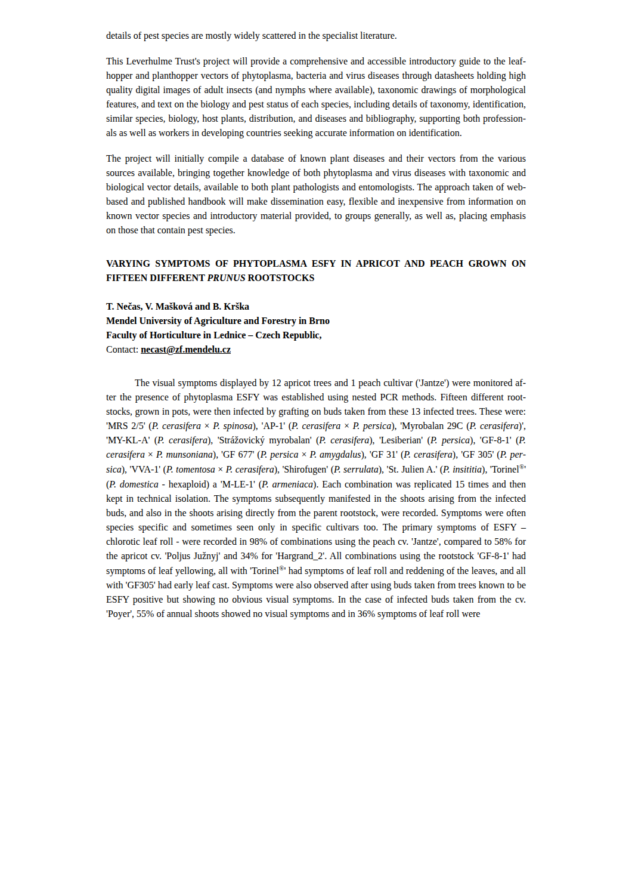details of pest species are mostly widely scattered in the specialist literature.
This Leverhulme Trust's project will provide a comprehensive and accessible introductory guide to the leafhopper and planthopper vectors of phytoplasma, bacteria and virus diseases through datasheets holding high quality digital images of adult insects (and nymphs where available), taxonomic drawings of morphological features, and text on the biology and pest status of each species, including details of taxonomy, identification, similar species, biology, host plants, distribution, and diseases and bibliography, supporting both professionals as well as workers in developing countries seeking accurate information on identification.
The project will initially compile a database of known plant diseases and their vectors from the various sources available, bringing together knowledge of both phytoplasma and virus diseases with taxonomic and biological vector details, available to both plant pathologists and entomologists. The approach taken of web-based and published handbook will make dissemination easy, flexible and inexpensive from information on known vector species and introductory material provided, to groups generally, as well as, placing emphasis on those that contain pest species.
Varying symptoms of phytoplasma ESFY in apricot and peach grown on fifteen different Prunus rootstocks
T. Nečas, V. Mašková and B. Krška
Mendel University of Agriculture and Forestry in Brno
Faculty of Horticulture in Lednice – Czech Republic,
Contact: necast@zf.mendelu.cz
The visual symptoms displayed by 12 apricot trees and 1 peach cultivar ('Jantze') were monitored after the presence of phytoplasma ESFY was established using nested PCR methods. Fifteen different rootstocks, grown in pots, were then infected by grafting on buds taken from these 13 infected trees. These were: 'MRS 2/5' (P. cerasifera × P. spinosa), 'AP-1' (P. cerasifera × P. persica), 'Myrobalan 29C (P. cerasifera)', 'MY-KL-A' (P. cerasifera), 'Strážovický myrobalan' (P. cerasifera), 'Lesiberian' (P. persica), 'GF-8-1' (P. cerasifera × P. munsoniana), 'GF 677' (P. persica × P. amygdalus), 'GF 31' (P. cerasifera), 'GF 305' (P. persica), 'VVA-1' (P. tomentosa × P. cerasifera), 'Shirofugen' (P. serrulata), 'St. Julien A.' (P. insititia), 'Torinel®' (P. domestica - hexaploid) a 'M-LE-1' (P. armeniaca). Each combination was replicated 15 times and then kept in technical isolation. The symptoms subsequently manifested in the shoots arising from the infected buds, and also in the shoots arising directly from the parent rootstock, were recorded. Symptoms were often species specific and sometimes seen only in specific cultivars too. The primary symptoms of ESFY – chlorotic leaf roll - were recorded in 98% of combinations using the peach cv. 'Jantze', compared to 58% for the apricot cv. 'Poljus Južnyj' and 34% for 'Hargrand_2'. All combinations using the rootstock 'GF-8-1' had symptoms of leaf yellowing, all with 'Torinel®' had symptoms of leaf roll and reddening of the leaves, and all with 'GF305' had early leaf cast. Symptoms were also observed after using buds taken from trees known to be ESFY positive but showing no obvious visual symptoms. In the case of infected buds taken from the cv. 'Poyer', 55% of annual shoots showed no visual symptoms and in 36% symptoms of leaf roll were